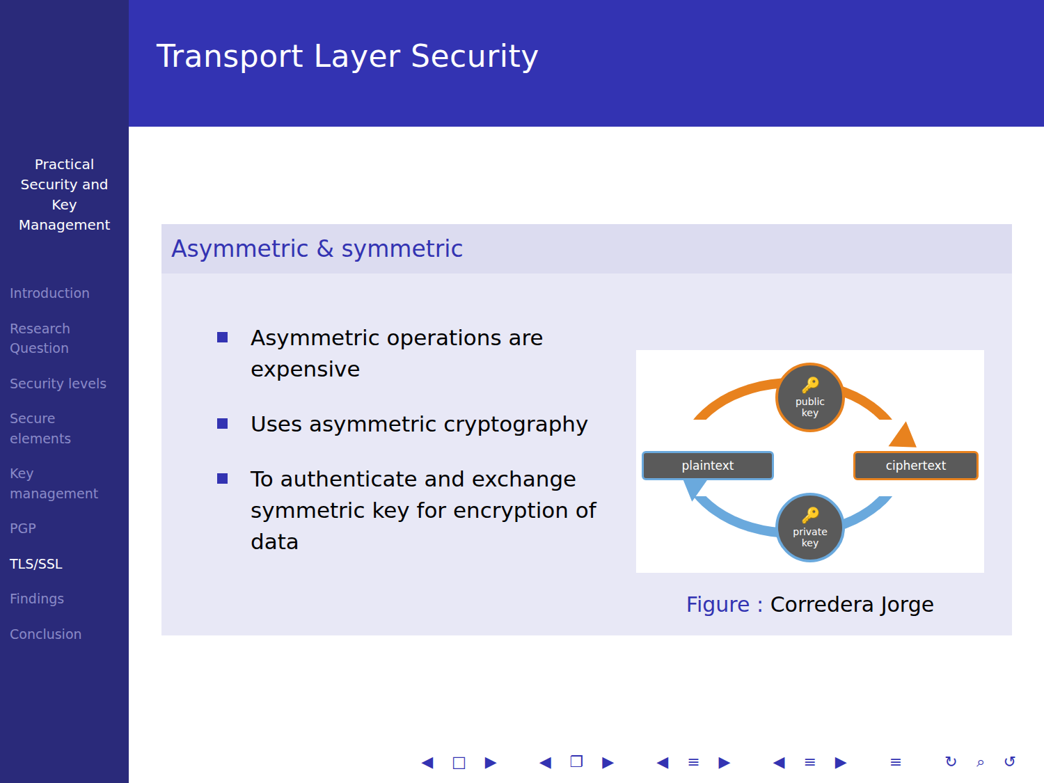Transport Layer Security
Practical
Security and
Key
Management
Introduction
Research
Question
Security levels
Secure
elements
Key
management
PGP
TLS/SSL
Findings
Conclusion
Asymmetric & symmetric
Asymmetric operations are expensive
Uses asymmetric cryptography
To authenticate and exchange symmetric key for encryption of data
plaintext
ciphertext
🔑 public
key
🔑 private
key
Figure : Corredera Jorge
◀ □ ▶ ◀ ❐ ▶ ◀ ≡ ▶ ◀ ≡ ▶ ≡ ↻ ⌕ ↺